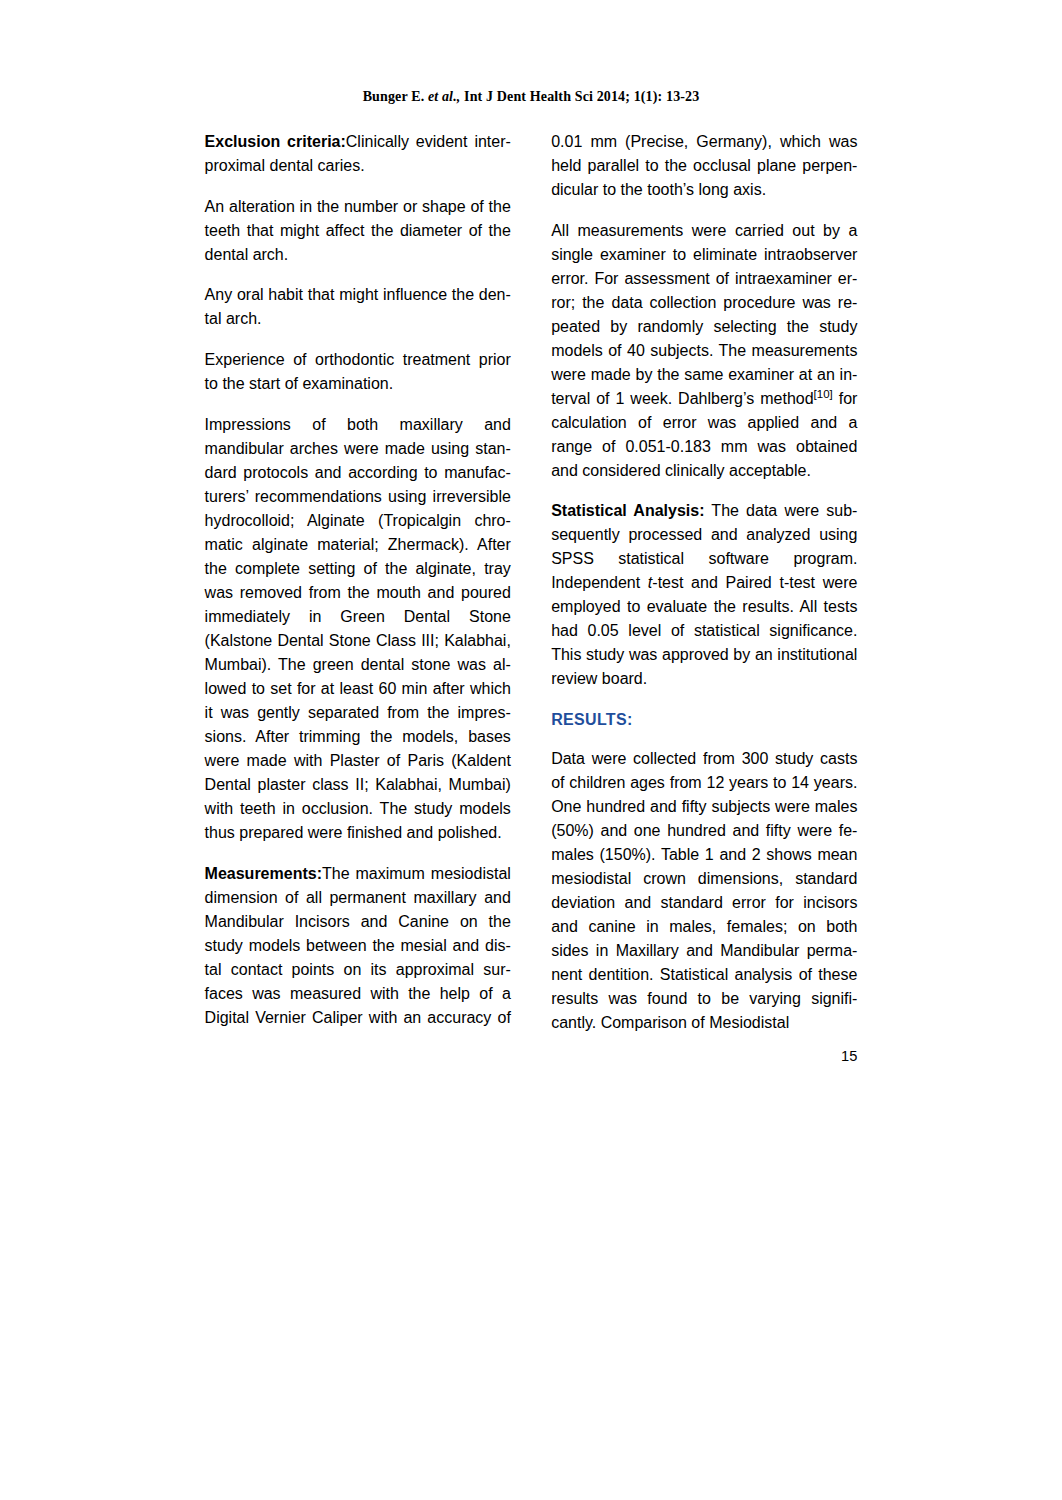Bunger E. et al., Int J Dent Health Sci 2014; 1(1): 13-23
Exclusion criteria: Clinically evident interproximal dental caries.
An alteration in the number or shape of the teeth that might affect the diameter of the dental arch.
Any oral habit that might influence the dental arch.
Experience of orthodontic treatment prior to the start of examination.
Impressions of both maxillary and mandibular arches were made using standard protocols and according to manufacturers’ recommendations using irreversible hydrocolloid; Alginate (Tropicalgin chromatic alginate material; Zhermack). After the complete setting of the alginate, tray was removed from the mouth and poured immediately in Green Dental Stone (Kalstone Dental Stone Class III; Kalabhai, Mumbai). The green dental stone was allowed to set for at least 60 min after which it was gently separated from the impressions. After trimming the models, bases were made with Plaster of Paris (Kaldent Dental plaster class II; Kalabhai, Mumbai) with teeth in occlusion. The study models thus prepared were finished and polished.
Measurements: The maximum mesiodistal dimension of all permanent maxillary and Mandibular Incisors and Canine on the study models between the mesial and distal contact points on its approximal surfaces was measured with the help of a Digital Vernier Caliper with an accuracy of 0.01 mm (Precise, Germany), which was held parallel to the occlusal plane perpendicular to the tooth’s long axis.
All measurements were carried out by a single examiner to eliminate intraobserver error. For assessment of intraexaminer error; the data collection procedure was repeated by randomly selecting the study models of 40 subjects. The measurements were made by the same examiner at an interval of 1 week. Dahlberg’s method[10] for calculation of error was applied and a range of 0.051-0.183 mm was obtained and considered clinically acceptable.
Statistical Analysis: The data were subsequently processed and analyzed using SPSS statistical software program. Independent t-test and Paired t-test were employed to evaluate the results. All tests had 0.05 level of statistical significance. This study was approved by an institutional review board.
RESULTS:
Data were collected from 300 study casts of children ages from 12 years to 14 years. One hundred and fifty subjects were males (50%) and one hundred and fifty were females (150%). Table 1 and 2 shows mean mesiodistal crown dimensions, standard deviation and standard error for incisors and canine in males, females; on both sides in Maxillary and Mandibular permanent dentition. Statistical analysis of these results was found to be varying significantly. Comparison of Mesiodistal
15